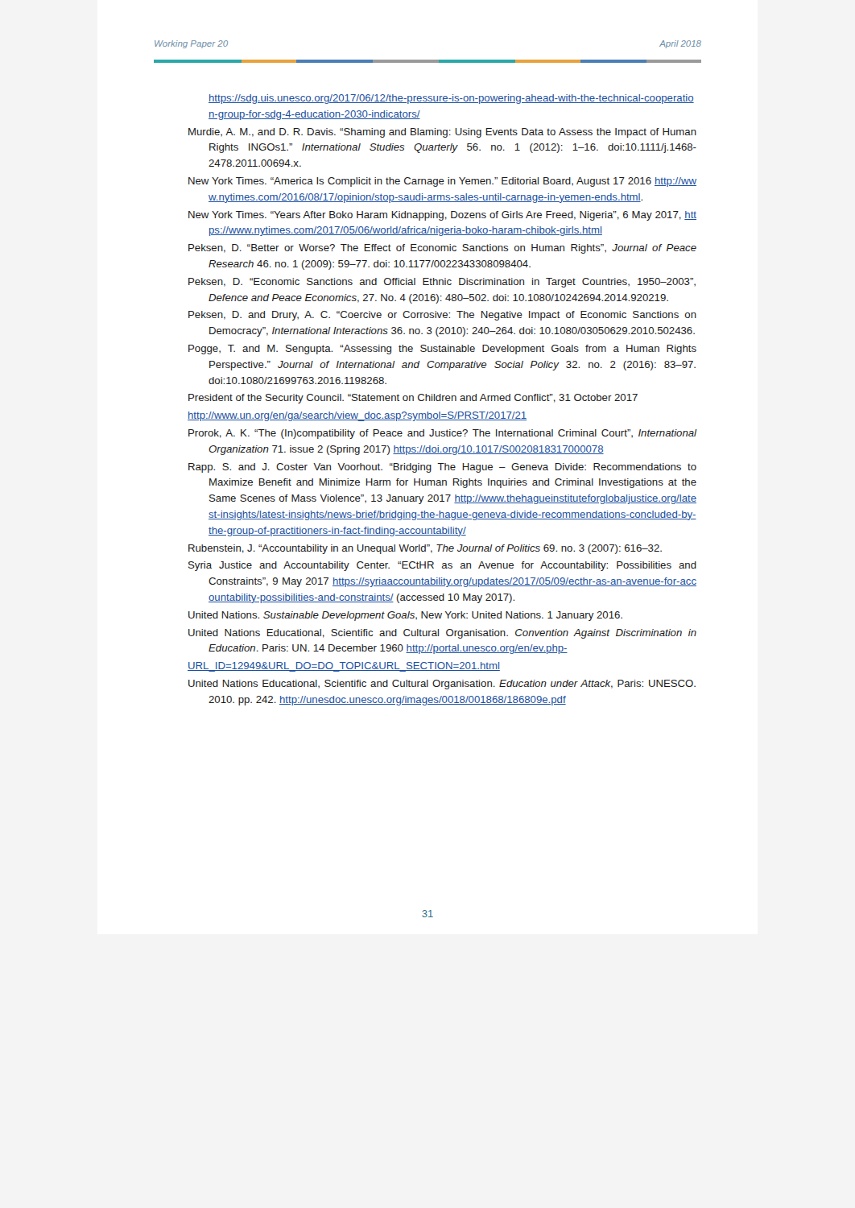Working Paper 20
April 2018
https://sdg.uis.unesco.org/2017/06/12/the-pressure-is-on-powering-ahead-with-the-technical-cooperation-group-for-sdg-4-education-2030-indicators/
Murdie, A. M., and D. R. Davis. “Shaming and Blaming: Using Events Data to Assess the Impact of Human Rights INGOs1.” International Studies Quarterly 56. no. 1 (2012): 1–16. doi:10.1111/j.1468-2478.2011.00694.x.
New York Times. “America Is Complicit in the Carnage in Yemen.” Editorial Board, August 17 2016 http://www.nytimes.com/2016/08/17/opinion/stop-saudi-arms-sales-until-carnage-in-yemen-ends.html.
New York Times. “Years After Boko Haram Kidnapping, Dozens of Girls Are Freed, Nigeria”, 6 May 2017, https://www.nytimes.com/2017/05/06/world/africa/nigeria-boko-haram-chibok-girls.html
Peksen, D. “Better or Worse? The Effect of Economic Sanctions on Human Rights”, Journal of Peace Research 46. no. 1 (2009): 59–77. doi: 10.1177/0022343308098404.
Peksen, D. “Economic Sanctions and Official Ethnic Discrimination in Target Countries, 1950–2003”, Defence and Peace Economics, 27. No. 4 (2016): 480–502. doi: 10.1080/10242694.2014.920219.
Peksen, D. and Drury, A. C. “Coercive or Corrosive: The Negative Impact of Economic Sanctions on Democracy”, International Interactions 36. no. 3 (2010): 240–264. doi: 10.1080/03050629.2010.502436.
Pogge, T. and M. Sengupta. “Assessing the Sustainable Development Goals from a Human Rights Perspective.” Journal of International and Comparative Social Policy 32. no. 2 (2016): 83–97. doi:10.1080/21699763.2016.1198268.
President of the Security Council. “Statement on Children and Armed Conflict”, 31 October 2017
http://www.un.org/en/ga/search/view_doc.asp?symbol=S/PRST/2017/21
Prorok, A. K. “The (In)compatibility of Peace and Justice? The International Criminal Court”, International Organization 71. issue 2 (Spring 2017) https://doi.org/10.1017/S0020818317000078
Rapp. S. and J. Coster Van Voorhout. “Bridging The Hague – Geneva Divide: Recommendations to Maximize Benefit and Minimize Harm for Human Rights Inquiries and Criminal Investigations at the Same Scenes of Mass Violence”, 13 January 2017 http://www.thehagueinstituteforglobaljustice.org/latest-insights/latest-insights/news-brief/bridging-the-hague-geneva-divide-recommendations-concluded-by-the-group-of-practitioners-in-fact-finding-accountability/
Rubenstein, J. “Accountability in an Unequal World”, The Journal of Politics 69. no. 3 (2007): 616–32.
Syria Justice and Accountability Center. “ECtHR as an Avenue for Accountability: Possibilities and Constraints”, 9 May 2017 https://syriaaccountability.org/updates/2017/05/09/ecthr-as-an-avenue-for-accountability-possibilities-and-constraints/ (accessed 10 May 2017).
United Nations. Sustainable Development Goals, New York: United Nations. 1 January 2016.
United Nations Educational, Scientific and Cultural Organisation. Convention Against Discrimination in Education. Paris: UN. 14 December 1960 http://portal.unesco.org/en/ev.php-
URL_ID=12949&URL_DO=DO_TOPIC&URL_SECTION=201.html
United Nations Educational, Scientific and Cultural Organisation. Education under Attack, Paris: UNESCO. 2010. pp. 242. http://unesdoc.unesco.org/images/0018/001868/186809e.pdf
31